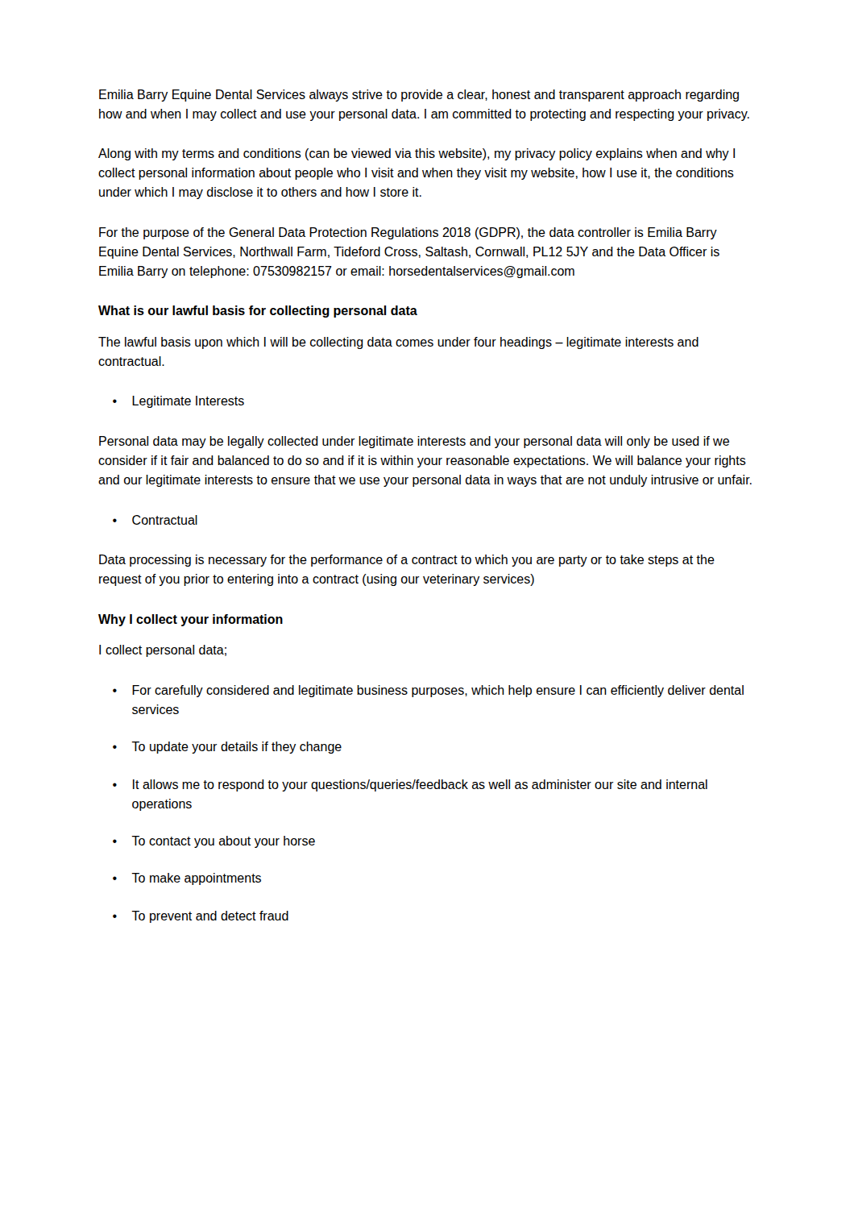Emilia Barry Equine Dental Services always strive to provide a clear, honest and transparent approach regarding how and when I may collect and use your personal data. I am committed to protecting and respecting your privacy.
Along with my terms and conditions (can be viewed via this website), my privacy policy explains when and why I collect personal information about people who I visit and when they visit my website, how I use it, the conditions under which I may disclose it to others and how I store it.
For the purpose of the General Data Protection Regulations 2018 (GDPR), the data controller is Emilia Barry Equine Dental Services, Northwall Farm, Tideford Cross, Saltash, Cornwall, PL12 5JY and the Data Officer is Emilia Barry on telephone: 07530982157 or email: horsedentalservices@gmail.com
What is our lawful basis for collecting personal data
The lawful basis upon which I will be collecting data comes under four headings – legitimate interests and contractual.
Legitimate Interests
Personal data may be legally collected under legitimate interests and your personal data will only be used if we consider if it fair and balanced to do so and if it is within your reasonable expectations. We will balance your rights and our legitimate interests to ensure that we use your personal data in ways that are not unduly intrusive or unfair.
Contractual
Data processing is necessary for the performance of a contract to which you are party or to take steps at the request of you prior to entering into a contract (using our veterinary services)
Why I collect your information
I collect personal data;
For carefully considered and legitimate business purposes, which help ensure I can efficiently deliver dental services
To update your details if they change
It allows me to respond to your questions/queries/feedback as well as administer our site and internal operations
To contact you about your horse
To make appointments
To prevent and detect fraud